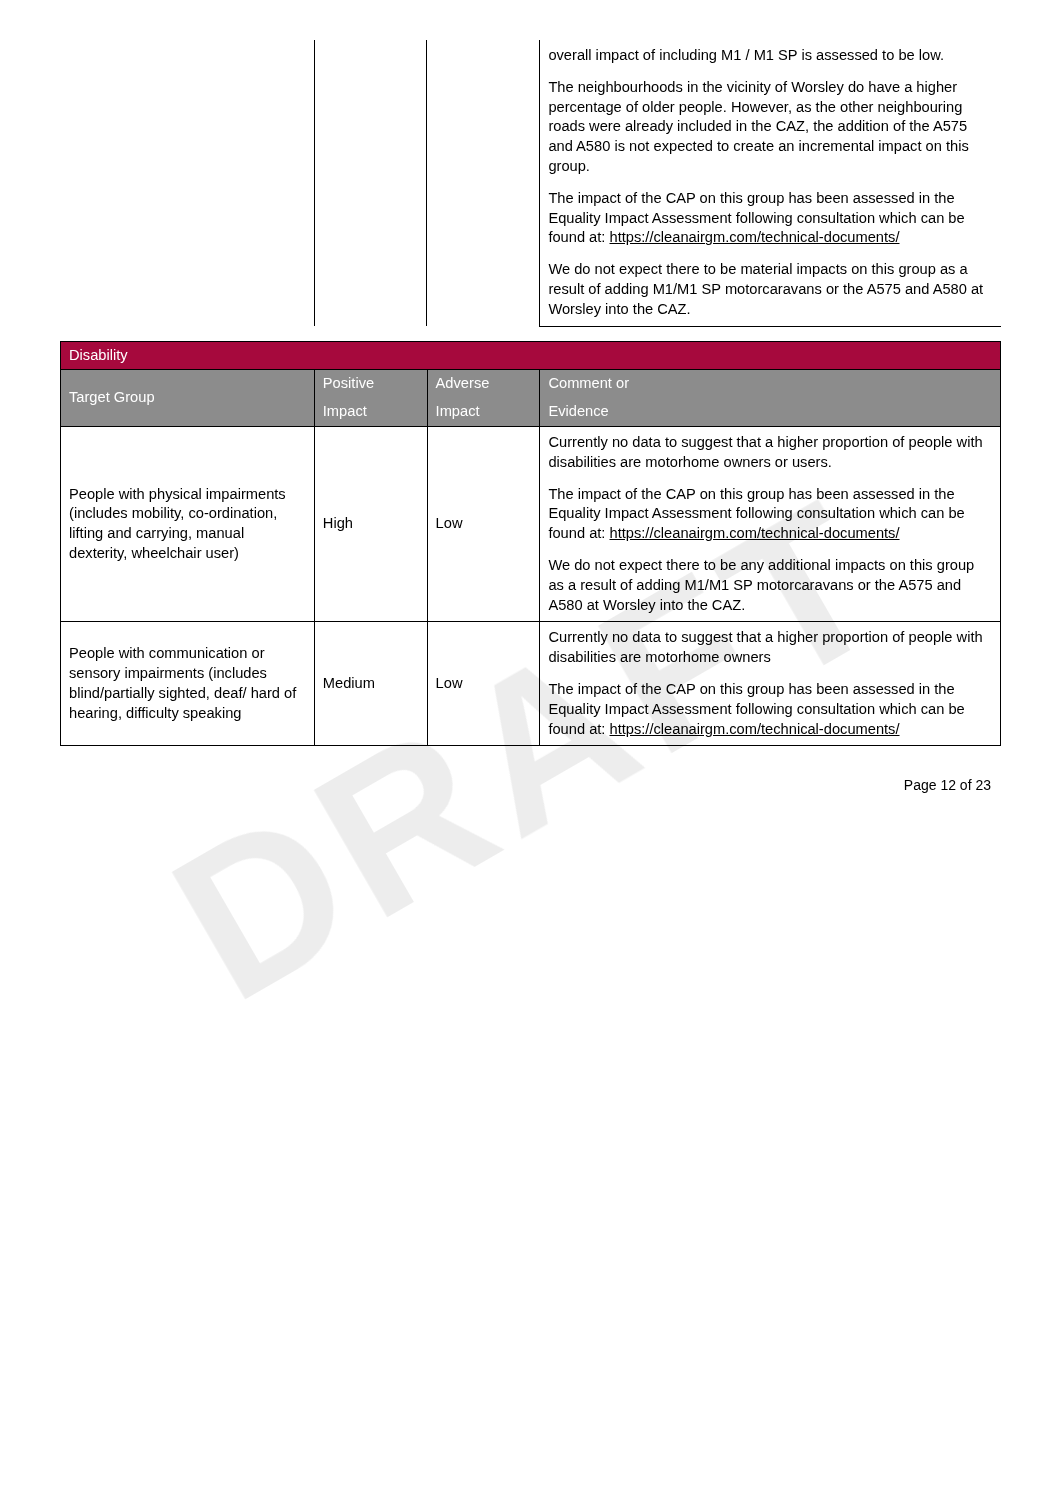DRAFT
| | | | overall impact of including M1 / M1 SP is assessed to be low. The neighbourhoods in the vicinity of Worsley do have a higher percentage of older people. However, as the other neighbouring roads were already included in the CAZ, the addition of the A575 and A580 is not expected to create an incremental impact on this group. The impact of the CAP on this group has been assessed in the Equality Impact Assessment following consultation which can be found at: https://cleanairgm.com/technical-documents/ We do not expect there to be material impacts on this group as a result of adding M1/M1 SP motorcaravans or the A575 and A580 at Worsley into the CAZ. |
| Disability |
| Target Group | Positive | Adverse | Comment or |
| Impact | Impact | Evidence |
| People with physical impairments (includes mobility, co-ordination, lifting and carrying, manual dexterity, wheelchair user) | High | Low | Currently no data to suggest that a higher proportion of people with disabilities are motorhome owners or users. The impact of the CAP on this group has been assessed in the Equality Impact Assessment following consultation which can be found at: https://cleanairgm.com/technical-documents/ We do not expect there to be any additional impacts on this group as a result of adding M1/M1 SP motorcaravans or the A575 and A580 at Worsley into the CAZ. |
| People with communication or sensory impairments (includes blind/partially sighted, deaf/ hard of hearing, difficulty speaking | Medium | Low | Currently no data to suggest that a higher proportion of people with disabilities are motorhome owners The impact of the CAP on this group has been assessed in the Equality Impact Assessment following consultation which can be found at: https://cleanairgm.com/technical-documents/ |
Page 12 of 23